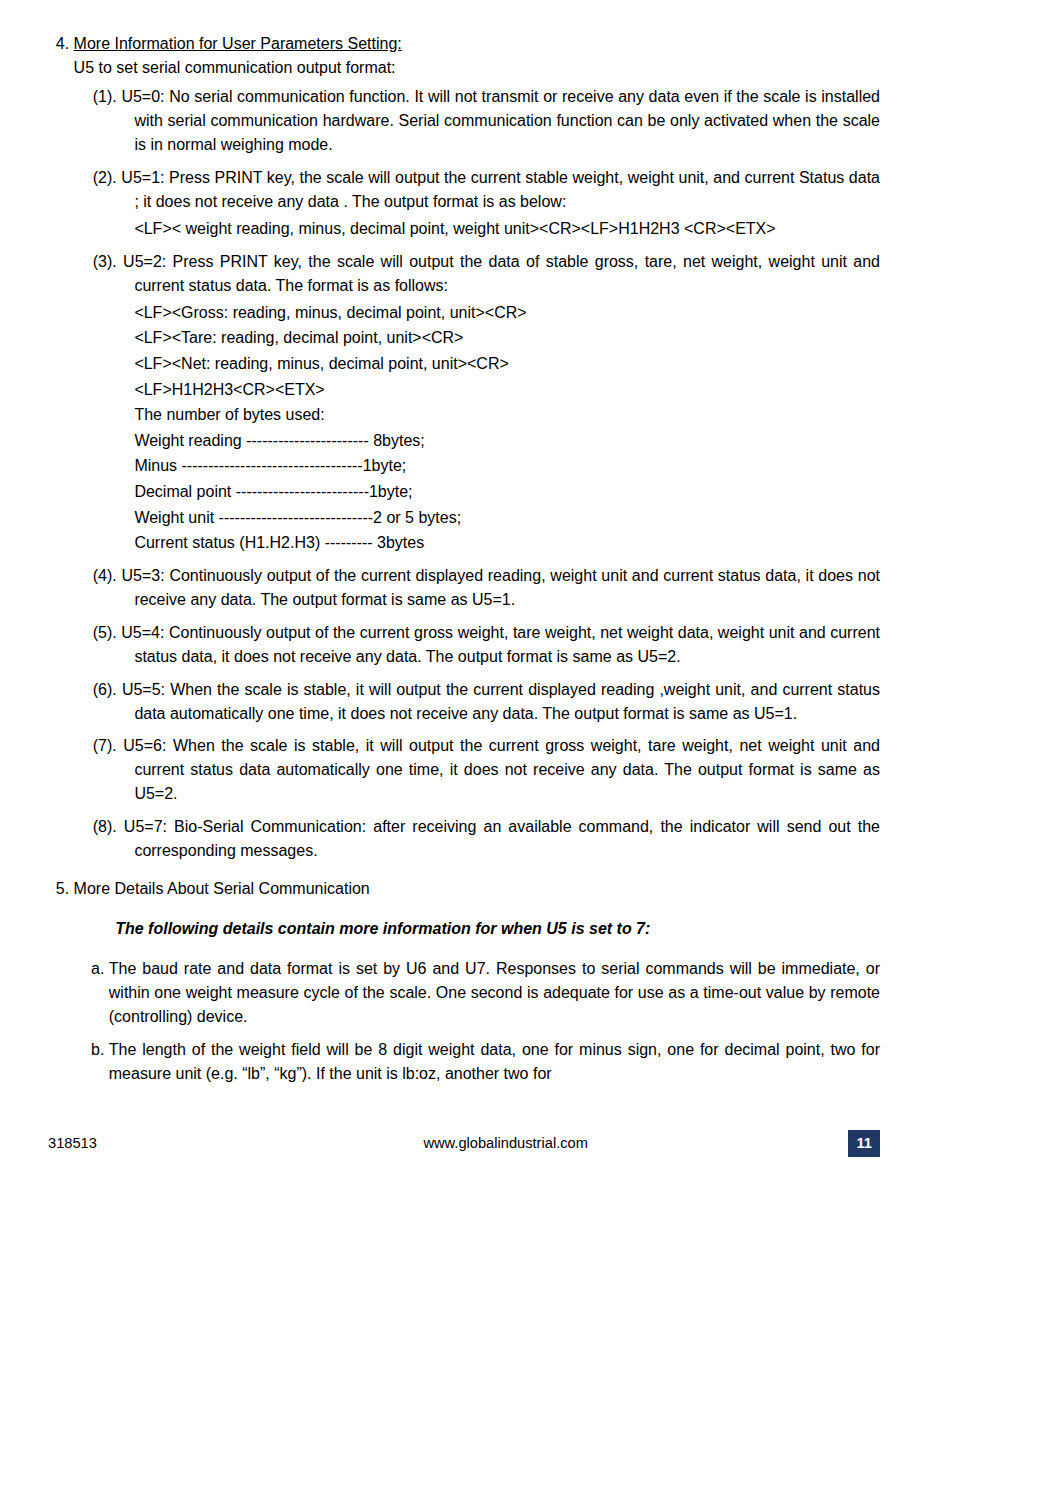More Information for User Parameters Setting:
U5 to set serial communication output format:
(1). U5=0: No serial communication function. It will not transmit or receive any data even if the scale is installed with serial communication hardware. Serial communication function can be only activated when the scale is in normal weighing mode.
(2). U5=1: Press PRINT key, the scale will output the current stable weight, weight unit, and current Status data ; it does not receive any data . The output format is as below:
<LF>< weight reading, minus, decimal point, weight unit><CR><LF>H1H2H3 <CR><ETX>
(3). U5=2: Press PRINT key, the scale will output the data of stable gross, tare, net weight, weight unit and current status data. The format is as follows:
<LF><Gross: reading, minus, decimal point, unit><CR>
<LF><Tare: reading, decimal point, unit><CR>
<LF><Net: reading, minus, decimal point, unit><CR>
<LF>H1H2H3<CR><ETX>
The number of bytes used:
Weight reading ----------------------- 8bytes;
Minus ----------------------------------1byte;
Decimal point -------------------------1byte;
Weight unit -----------------------------2 or 5 bytes;
Current status (H1.H2.H3) --------- 3bytes
(4). U5=3: Continuously output of the current displayed reading, weight unit and current status data, it does not receive any data. The output format is same as U5=1.
(5). U5=4: Continuously output of the current gross weight, tare weight, net weight data, weight unit and current status data, it does not receive any data. The output format is same as U5=2.
(6). U5=5: When the scale is stable, it will output the current displayed reading ,weight unit, and current status data automatically one time, it does not receive any data. The output format is same as U5=1.
(7). U5=6: When the scale is stable, it will output the current gross weight, tare weight, net weight unit and current status data automatically one time, it does not receive any data. The output format is same as U5=2.
(8). U5=7: Bio-Serial Communication: after receiving an available command, the indicator will send out the corresponding messages.
More Details About Serial Communication
The following details contain more information for when U5 is set to 7:
The baud rate and data format is set by U6 and U7. Responses to serial commands will be immediate, or within one weight measure cycle of the scale. One second is adequate for use as a time-out value by remote (controlling) device.
The length of the weight field will be 8 digit weight data, one for minus sign, one for decimal point, two for measure unit (e.g. “lb”, “kg”). If the unit is lb:oz, another two for
318513 www.globalindustrial.com 11